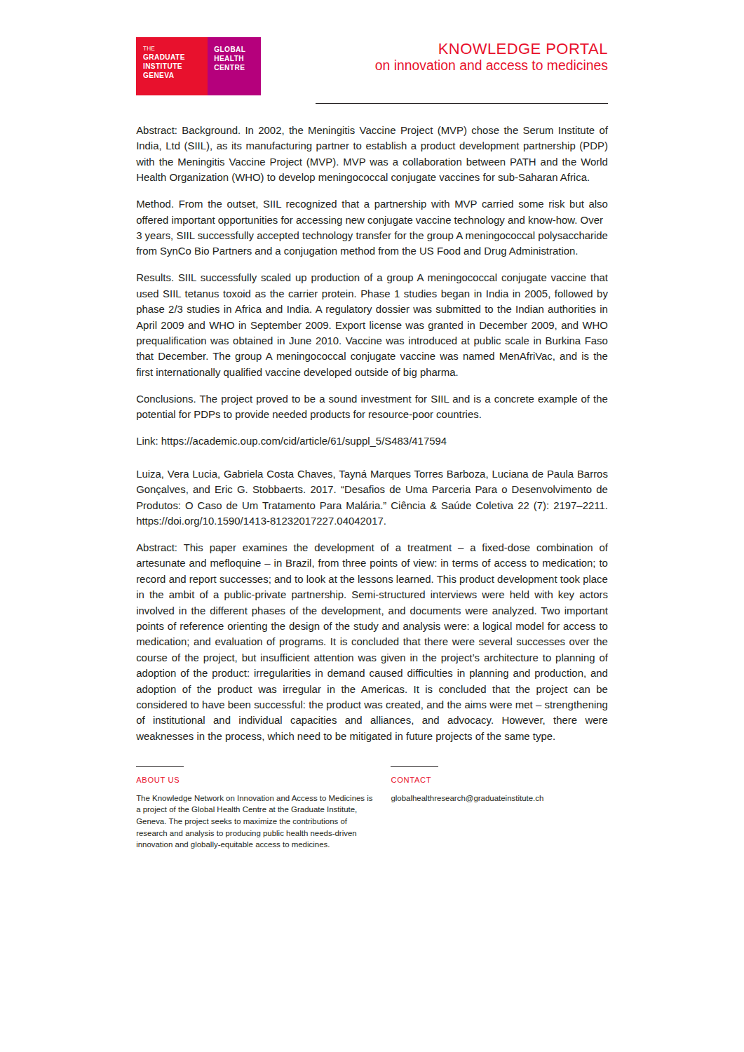THE GRADUATE
INSTITUTE
GENEVA
GLOBAL
HEALTH
CENTRE
Knowledge Portal
on innovation and access to medicines
Abstract: Background. In 2002, the Meningitis Vaccine Project (MVP) chose the Serum Institute of India, Ltd (SIIL), as its manufacturing partner to establish a product development partnership (PDP) with the Meningitis Vaccine Project (MVP). MVP was a collaboration between PATH and the World Health Organization (WHO) to develop meningococcal conjugate vaccines for sub-Saharan Africa.
Method. From the outset, SIIL recognized that a partnership with MVP carried some risk but also offered important opportunities for accessing new conjugate vaccine technology and know-how. Over
3 years, SIIL successfully accepted technology transfer for the group A meningococcal polysaccharide from SynCo Bio Partners and a conjugation method from the US Food and Drug Administration.
Results. SIIL successfully scaled up production of a group A meningococcal conjugate vaccine that used SIIL tetanus toxoid as the carrier protein. Phase 1 studies began in India in 2005, followed by phase 2/3 studies in Africa and India. A regulatory dossier was submitted to the Indian authorities in April 2009 and WHO in September 2009. Export license was granted in December 2009, and WHO prequalification was obtained in June 2010. Vaccine was introduced at public scale in Burkina Faso that December. The group A meningococcal conjugate vaccine was named MenAfriVac, and is the first internationally qualified vaccine developed outside of big pharma.
Conclusions. The project proved to be a sound investment for SIIL and is a concrete example of the potential for PDPs to provide needed products for resource-poor countries.
Link: https://academic.oup.com/cid/article/61/suppl_5/S483/417594
Luiza, Vera Lucia, Gabriela Costa Chaves, Tayná Marques Torres Barboza, Luciana de Paula Barros Gonçalves, and Eric G. Stobbaerts. 2017. “Desafios de Uma Parceria Para o Desenvolvimento de Produtos: O Caso de Um Tratamento Para Malária.” Ciência & Saúde Coletiva 22 (7): 2197–2211. https://doi.org/10.1590/1413-81232017227.04042017.
Abstract: This paper examines the development of a treatment – a fixed-dose combination of artesunate and mefloquine – in Brazil, from three points of view: in terms of access to medication; to record and report successes; and to look at the lessons learned. This product development took place in the ambit of a public-private partnership. Semi-structured interviews were held with key actors involved in the different phases of the development, and documents were analyzed. Two important points of reference orienting the design of the study and analysis were: a logical model for access to medication; and evaluation of programs. It is concluded that there were several successes over the course of the project, but insufficient attention was given in the project’s architecture to planning of adoption of the product: irregularities in demand caused difficulties in planning and production, and adoption of the product was irregular in the Americas. It is concluded that the project can be considered to have been successful: the product was created, and the aims were met – strengthening of institutional and individual capacities and alliances, and advocacy. However, there were weaknesses in the process, which need to be mitigated in future projects of the same type.
About us
The Knowledge Network on Innovation and Access to Medicines is a project of the Global Health Centre at the Graduate Institute, Geneva. The project seeks to maximize the contributions of research and analysis to producing public health needs-driven innovation and globally-equitable access to medicines.
Contact
globalhealthresearch@graduateinstitute.ch